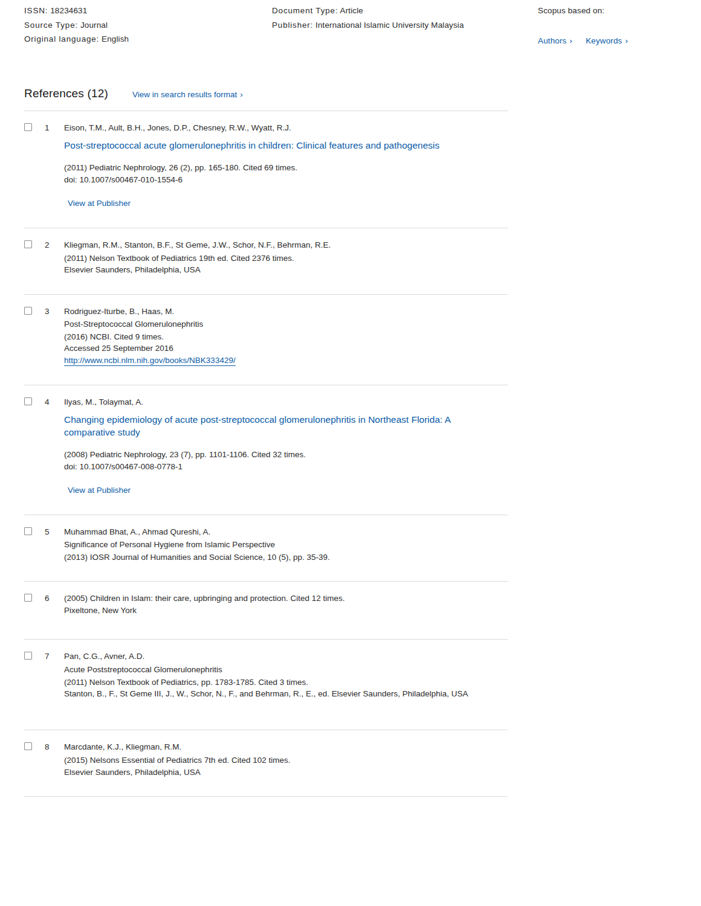ISSN: 18234631
Source Type: Journal
Original language: English
Document Type: Article
Publisher: International Islamic University Malaysia
Scopus based on:
Authors Keywords
References (12)
View in search results format
1
Eison, T.M., Ault, B.H., Jones, D.P., Chesney, R.W., Wyatt, R.J.
Post-streptococcal acute glomerulonephritis in children: Clinical features and pathogenesis
(2011) Pediatric Nephrology, 26 (2), pp. 165-180. Cited 69 times.
doi: 10.1007/s00467-010-1554-6
View at Publisher
2
Kliegman, R.M., Stanton, B.F., St Geme, J.W., Schor, N.F., Behrman, R.E.
(2011) Nelson Textbook of Pediatrics 19th ed. Cited 2376 times.
Elsevier Saunders, Philadelphia, USA
3
Rodriguez-Iturbe, B., Haas, M.
Post-Streptococcal Glomerulonephritis
(2016) NCBI. Cited 9 times.
Accessed 25 September 2016
http://www.ncbi.nlm.nih.gov/books/NBK333429/
4
Ilyas, M., Tolaymat, A.
Changing epidemiology of acute post-streptococcal glomerulonephritis in Northeast Florida: A comparative study
(2008) Pediatric Nephrology, 23 (7), pp. 1101-1106. Cited 32 times.
doi: 10.1007/s00467-008-0778-1
View at Publisher
5
Muhammad Bhat, A., Ahmad Qureshi, A.
Significance of Personal Hygiene from Islamic Perspective
(2013) IOSR Journal of Humanities and Social Science, 10 (5), pp. 35-39.
6
(2005) Children in Islam: their care, upbringing and protection. Cited 12 times.
Pixeltone, New York
7
Pan, C.G., Avner, A.D.
Acute Poststreptococcal Glomerulonephritis
(2011) Nelson Textbook of Pediatrics, pp. 1783-1785. Cited 3 times.
Stanton, B., F., St Geme III, J., W., Schor, N., F., and Behrman, R., E., ed. Elsevier Saunders, Philadelphia, USA
8
Marcdante, K.J., Kliegman, R.M.
(2015) Nelsons Essential of Pediatrics 7th ed. Cited 102 times.
Elsevier Saunders, Philadelphia, USA